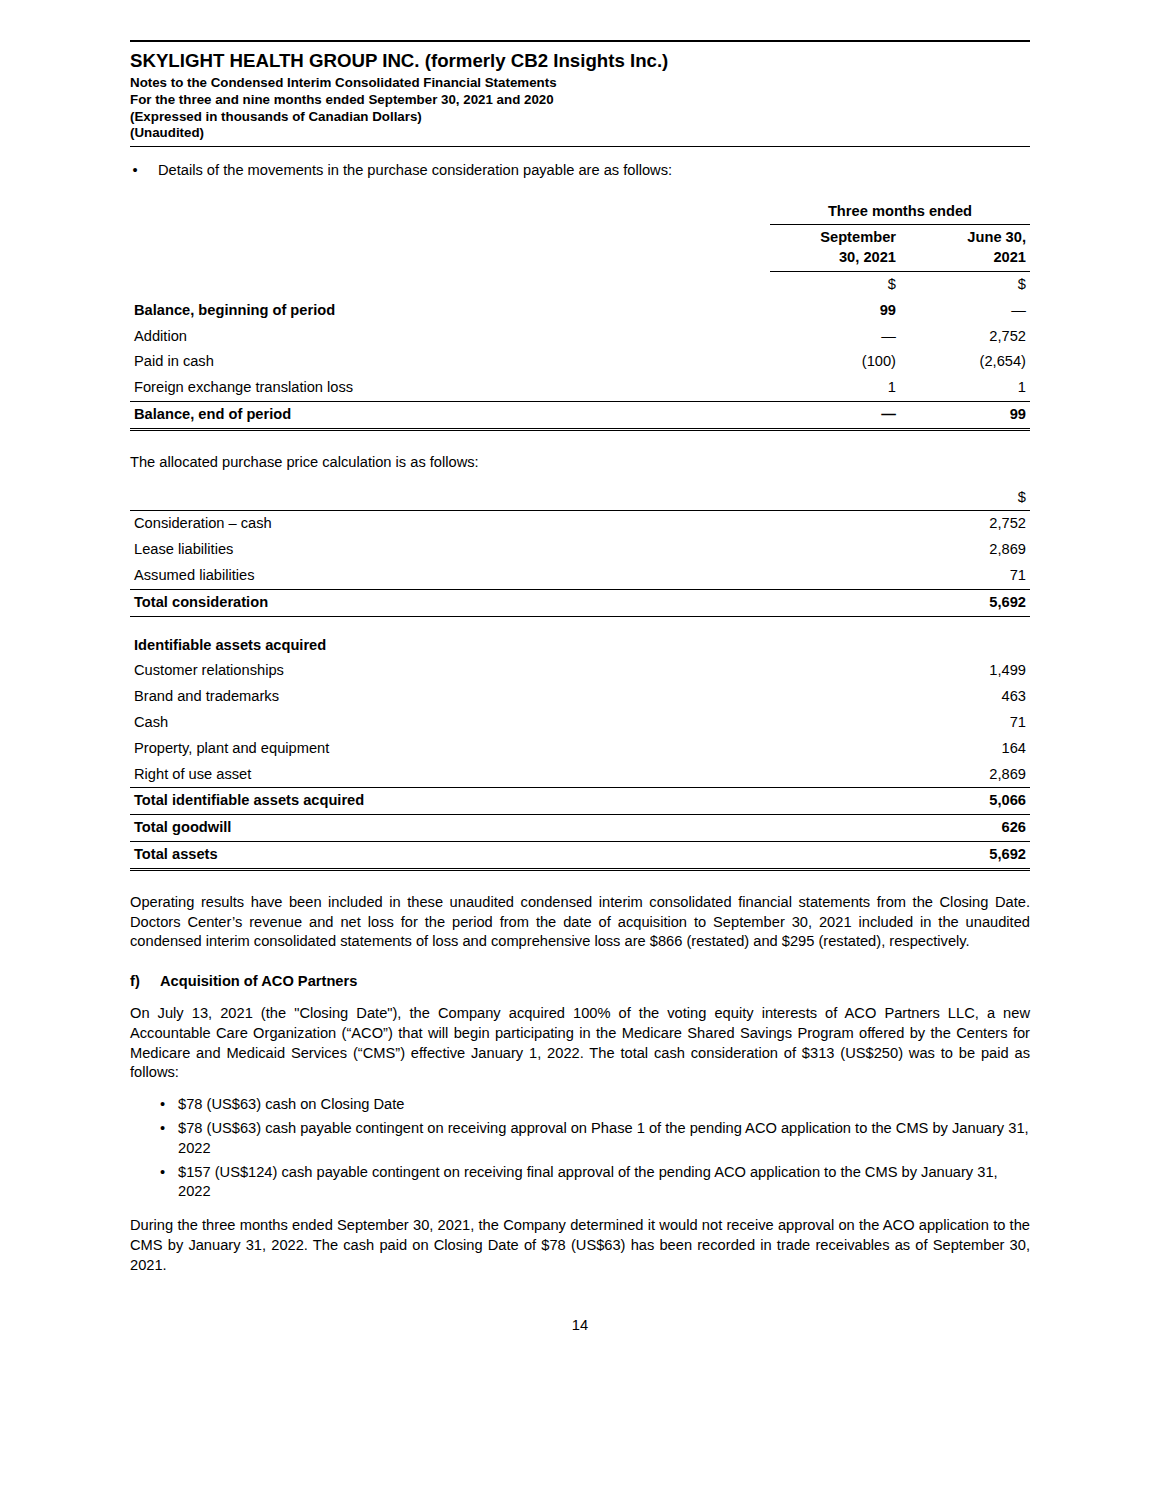SKYLIGHT HEALTH GROUP INC. (formerly CB2 Insights Inc.)
Notes to the Condensed Interim Consolidated Financial Statements
For the three and nine months ended September 30, 2021 and 2020
(Expressed in thousands of Canadian Dollars)
(Unaudited)
• Details of the movements in the purchase consideration payable are as follows:
| | Three months ended |
| | September 30, 2021 | June 30, 2021 |
| | $ | $ |
| Balance, beginning of period | 99 | — |
| Addition | — | 2,752 |
| Paid in cash | (100) | (2,654) |
| Foreign exchange translation loss | 1 | 1 |
| Balance, end of period | — | 99 |
The allocated purchase price calculation is as follows:
| | $ |
| Consideration – cash | 2,752 |
| Lease liabilities | 2,869 |
| Assumed liabilities | 71 |
| Total consideration | 5,692 |
| Identifiable assets acquired | |
| Customer relationships | 1,499 |
| Brand and trademarks | 463 |
| Cash | 71 |
| Property, plant and equipment | 164 |
| Right of use asset | 2,869 |
| Total identifiable assets acquired | 5,066 |
| Total goodwill | 626 |
| Total assets | 5,692 |
Operating results have been included in these unaudited condensed interim consolidated financial statements from the Closing Date. Doctors Center’s revenue and net loss for the period from the date of acquisition to September 30, 2021 included in the unaudited condensed interim consolidated statements of loss and comprehensive loss are $866 (restated) and $295 (restated), respectively.
f) Acquisition of ACO Partners
On July 13, 2021 (the "Closing Date"), the Company acquired 100% of the voting equity interests of ACO Partners LLC, a new Accountable Care Organization (“ACO”) that will begin participating in the Medicare Shared Savings Program offered by the Centers for Medicare and Medicaid Services (“CMS”) effective January 1, 2022. The total cash consideration of $313 (US$250) was to be paid as follows:
$78 (US$63) cash on Closing Date
$78 (US$63) cash payable contingent on receiving approval on Phase 1 of the pending ACO application to the CMS by January 31, 2022
$157 (US$124) cash payable contingent on receiving final approval of the pending ACO application to the CMS by January 31, 2022
During the three months ended September 30, 2021, the Company determined it would not receive approval on the ACO application to the CMS by January 31, 2022. The cash paid on Closing Date of $78 (US$63) has been recorded in trade receivables as of September 30, 2021.
14